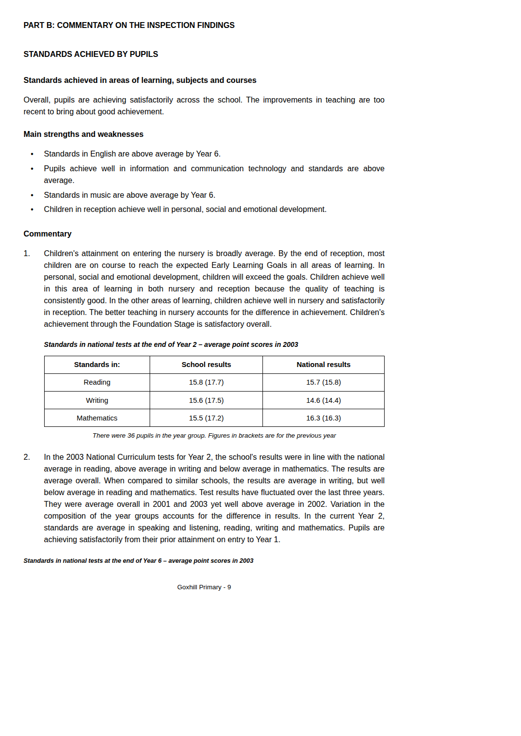PART B: COMMENTARY ON THE INSPECTION FINDINGS
STANDARDS ACHIEVED BY PUPILS
Standards achieved in areas of learning, subjects and courses
Overall, pupils are achieving satisfactorily across the school. The improvements in teaching are too recent to bring about good achievement.
Main strengths and weaknesses
Standards in English are above average by Year 6.
Pupils achieve well in information and communication technology and standards are above average.
Standards in music are above average by Year 6.
Children in reception achieve well in personal, social and emotional development.
Commentary
Children's attainment on entering the nursery is broadly average. By the end of reception, most children are on course to reach the expected Early Learning Goals in all areas of learning. In personal, social and emotional development, children will exceed the goals. Children achieve well in this area of learning in both nursery and reception because the quality of teaching is consistently good. In the other areas of learning, children achieve well in nursery and satisfactorily in reception. The better teaching in nursery accounts for the difference in achievement. Children's achievement through the Foundation Stage is satisfactory overall.
Standards in national tests at the end of Year 2 – average point scores in 2003
| Standards in: | School results | National results |
| --- | --- | --- |
| Reading | 15.8 (17.7) | 15.7 (15.8) |
| Writing | 15.6 (17.5) | 14.6 (14.4) |
| Mathematics | 15.5 (17.2) | 16.3 (16.3) |
There were 36 pupils in the year group. Figures in brackets are for the previous year
In the 2003 National Curriculum tests for Year 2, the school's results were in line with the national average in reading, above average in writing and below average in mathematics. The results are average overall. When compared to similar schools, the results are average in writing, but well below average in reading and mathematics. Test results have fluctuated over the last three years. They were average overall in 2001 and 2003 yet well above average in 2002. Variation in the composition of the year groups accounts for the difference in results. In the current Year 2, standards are average in speaking and listening, reading, writing and mathematics. Pupils are achieving satisfactorily from their prior attainment on entry to Year 1.
Standards in national tests at the end of Year 6 – average point scores in 2003
Goxhill Primary - 9